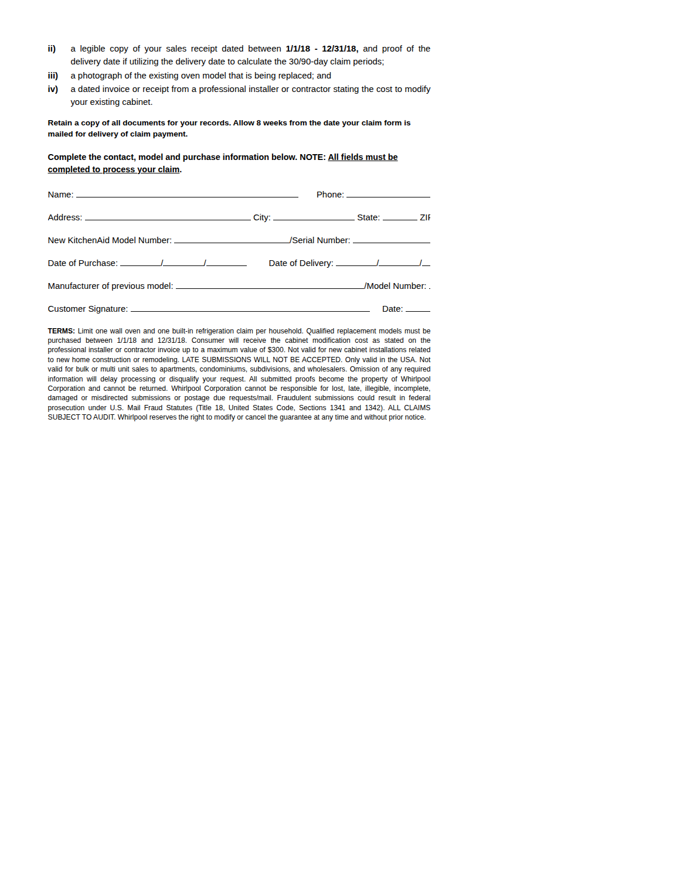ii) a legible copy of your sales receipt dated between 1/1/18 - 12/31/18, and proof of the delivery date if utilizing the delivery date to calculate the 30/90-day claim periods;
iii) a photograph of the existing oven model that is being replaced; and
iv) a dated invoice or receipt from a professional installer or contractor stating the cost to modify your existing cabinet.
Retain a copy of all documents for your records. Allow 8 weeks from the date your claim form is mailed for delivery of claim payment.
Complete the contact, model and purchase information below. NOTE: All fields must be completed to process your claim.
Name: Phone:
Address: City: State: ZIP Code:
New KitchenAid Model Number: /Serial Number:
Date of Purchase: / / Date of Delivery: / /
Manufacturer of previous model: /Model Number:
Customer Signature: Date: / /
TERMS: Limit one wall oven and one built-in refrigeration claim per household. Qualified replacement models must be purchased between 1/1/18 and 12/31/18. Consumer will receive the cabinet modification cost as stated on the professional installer or contractor invoice up to a maximum value of $300. Not valid for new cabinet installations related to new home construction or remodeling. LATE SUBMISSIONS WILL NOT BE ACCEPTED. Only valid in the USA. Not valid for bulk or multi unit sales to apartments, condominiums, subdivisions, and wholesalers. Omission of any required information will delay processing or disqualify your request. All submitted proofs become the property of Whirlpool Corporation and cannot be returned. Whirlpool Corporation cannot be responsible for lost, late, illegible, incomplete, damaged or misdirected submissions or postage due requests/mail. Fraudulent submissions could result in federal prosecution under U.S. Mail Fraud Statutes (Title 18, United States Code, Sections 1341 and 1342). ALL CLAIMS SUBJECT TO AUDIT. Whirlpool reserves the right to modify or cancel the guarantee at any time and without prior notice.